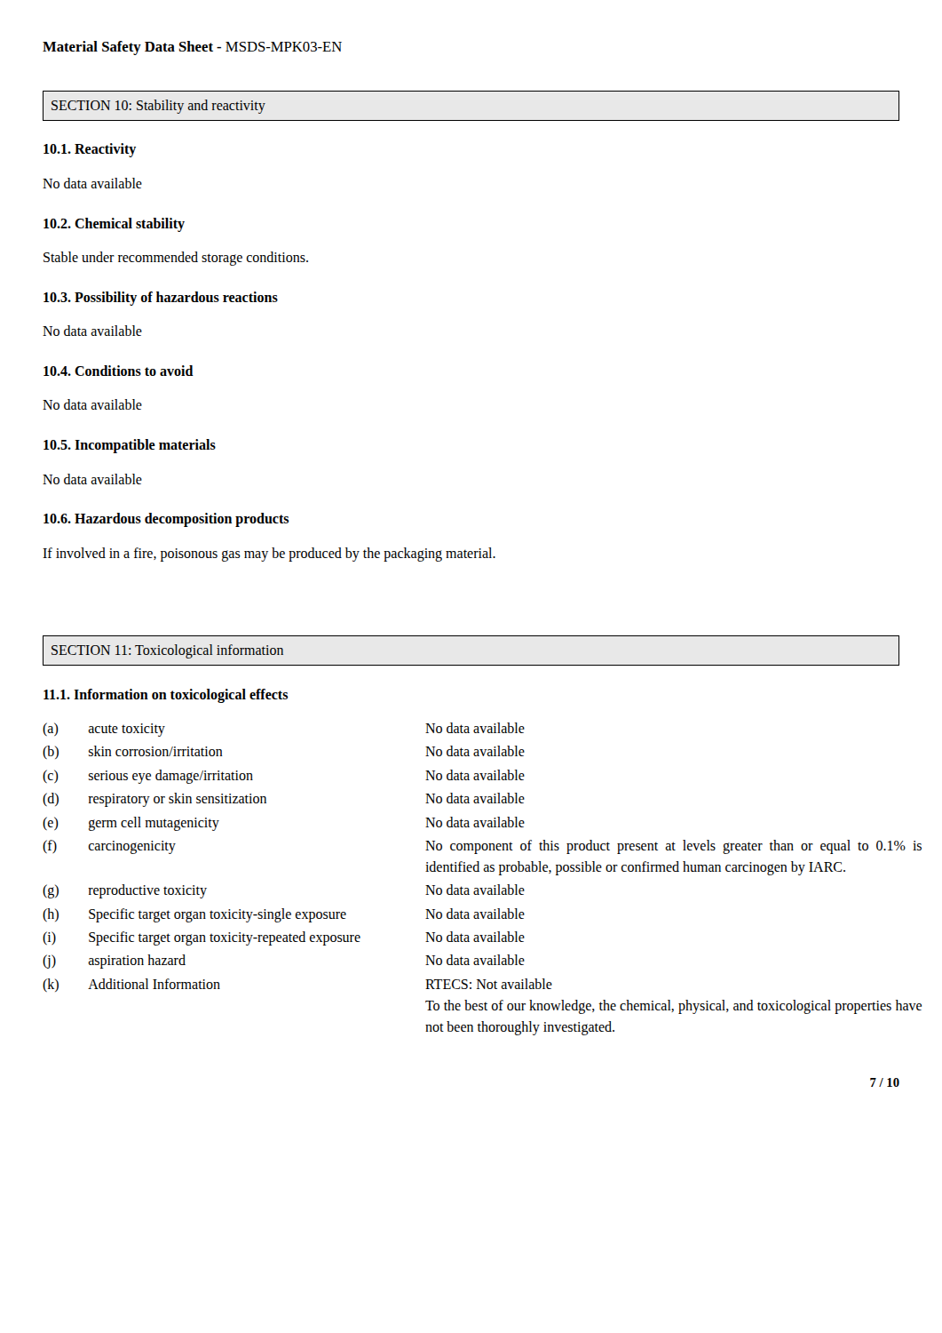Material Safety Data Sheet - MSDS-MPK03-EN
SECTION 10: Stability and reactivity
10.1. Reactivity
No data available
10.2. Chemical stability
Stable under recommended storage conditions.
10.3. Possibility of hazardous reactions
No data available
10.4. Conditions to avoid
No data available
10.5. Incompatible materials
No data available
10.6. Hazardous decomposition products
If involved in a fire, poisonous gas may be produced by the packaging material.
SECTION 11: Toxicological information
11.1. Information on toxicological effects
| (a) acute toxicity | No data available |
| (b) skin corrosion/irritation | No data available |
| (c) serious eye damage/irritation | No data available |
| (d) respiratory or skin sensitization | No data available |
| (e) germ cell mutagenicity | No data available |
| (f) carcinogenicity | No component of this product present at levels greater than or equal to 0.1% is identified as probable, possible or confirmed human carcinogen by IARC. |
| (g) reproductive toxicity | No data available |
| (h) Specific target organ toxicity-single exposure | No data available |
| (i) Specific target organ toxicity-repeated exposure | No data available |
| (j) aspiration hazard | No data available |
| (k) Additional Information | RTECS: Not available To the best of our knowledge, the chemical, physical, and toxicological properties have not been thoroughly investigated. |
7 / 10